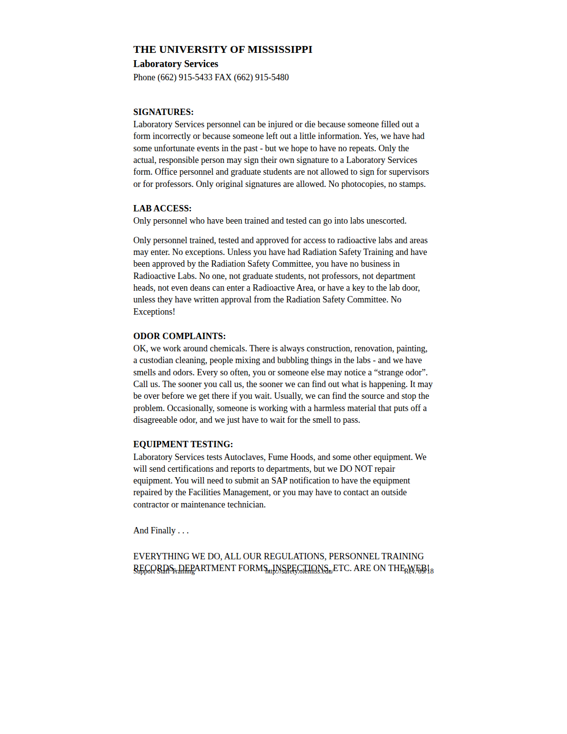THE UNIVERSITY OF MISSISSIPPI
Laboratory Services
Phone (662) 915-5433 FAX (662) 915-5480
SIGNATURES:
Laboratory Services personnel can be injured or die because someone filled out a form incorrectly or because someone left out a little information. Yes, we have had some unfortunate events in the past - but we hope to have no repeats. Only the actual, responsible person may sign their own signature to a Laboratory Services form. Office personnel and graduate students are not allowed to sign for supervisors or for professors. Only original signatures are allowed. No photocopies, no stamps.
LAB ACCESS:
Only personnel who have been trained and tested can go into labs unescorted.
Only personnel trained, tested and approved for access to radioactive labs and areas may enter. No exceptions. Unless you have had Radiation Safety Training and have been approved by the Radiation Safety Committee, you have no business in Radioactive Labs. No one, not graduate students, not professors, not department heads, not even deans can enter a Radioactive Area, or have a key to the lab door, unless they have written approval from the Radiation Safety Committee. No Exceptions!
ODOR COMPLAINTS:
OK, we work around chemicals. There is always construction, renovation, painting, a custodian cleaning, people mixing and bubbling things in the labs - and we have smells and odors. Every so often, you or someone else may notice a “strange odor”. Call us. The sooner you call us, the sooner we can find out what is happening. It may be over before we get there if you wait. Usually, we can find the source and stop the problem. Occasionally, someone is working with a harmless material that puts off a disagreeable odor, and we just have to wait for the smell to pass.
EQUIPMENT TESTING:
Laboratory Services tests Autoclaves, Fume Hoods, and some other equipment. We will send certifications and reports to departments, but we DO NOT repair equipment. You will need to submit an SAP notification to have the equipment repaired by the Facilities Management, or you may have to contact an outside contractor or maintenance technician.
And Finally . . .
EVERYTHING WE DO, ALL OUR REGULATIONS, PERSONNEL TRAINING RECORDS, DEPARTMENT FORMS, INSPECTIONS, ETC. ARE ON THE WEB!
Support Staff Training http://safety.olemiss.edu/ Rev. 09/18